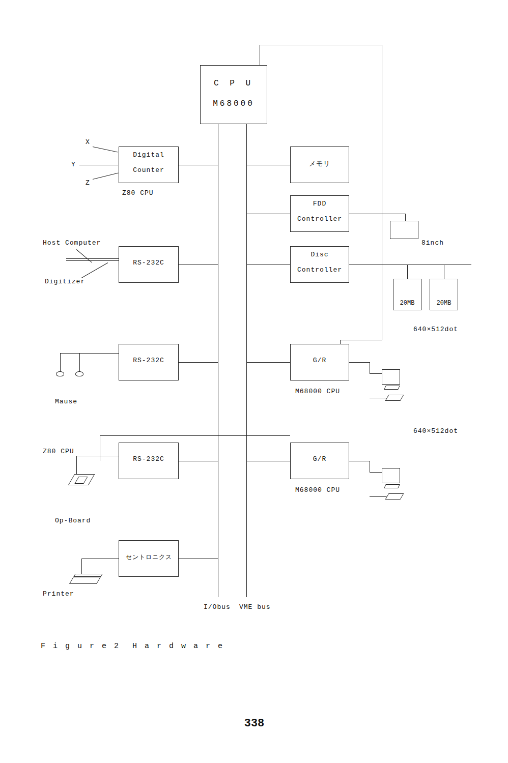C P U
M68000
I/Obus
VME bus
Digital
Counter
Z80 CPU
X
Y
Z
メモリ
FDD
Controller
8inch
Disc
Controller
20MB
20MB
640×512dot
RS-232C
Host Computer
Digitizer
RS-232C
Mause
G/R
M68000 CPU
RS-232C
Z80 CPU
Op-Board
640×512dot
G/R
M68000 CPU
セントロニクス
Printer
F i g u r e 2 H a r d w a r e
338